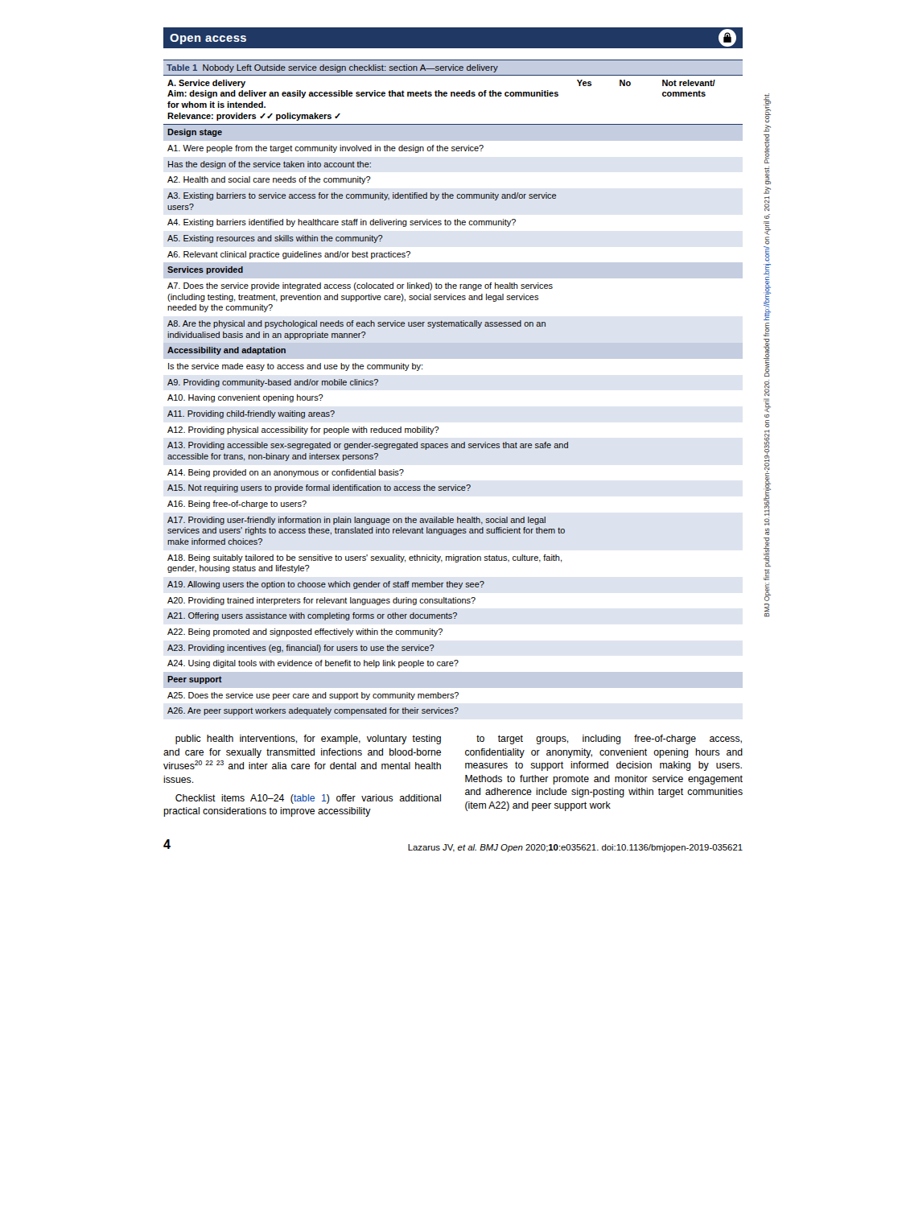Open access
BMJ Open: first published as 10.1136/bmjopen-2019-035621 on 6 April 2020. Downloaded from http://bmjopen.bmj.com/ on April 6, 2021 by guest. Protected by copyright.
Table 1 Nobody Left Outside service design checklist: section A—service delivery
| A. Service delivery Aim: design and deliver an easily accessible service that meets the needs of the communities for whom it is intended. Relevance: providers ✓✓ policymakers ✓ | Yes | No | Not relevant/ comments |
| Design stage | | | |
| A1. Were people from the target community involved in the design of the service? | | | |
| Has the design of the service taken into account the: | | | |
| A2. Health and social care needs of the community? | | | |
| A3. Existing barriers to service access for the community, identified by the community and/or service users? | | | |
| A4. Existing barriers identified by healthcare staff in delivering services to the community? | | | |
| A5. Existing resources and skills within the community? | | | |
| A6. Relevant clinical practice guidelines and/or best practices? | | | |
| Services provided | | | |
| A7. Does the service provide integrated access (colocated or linked) to the range of health services (including testing, treatment, prevention and supportive care), social services and legal services needed by the community? | | | |
| A8. Are the physical and psychological needs of each service user systematically assessed on an individualised basis and in an appropriate manner? | | | |
| Accessibility and adaptation | | | |
| Is the service made easy to access and use by the community by: | | | |
| A9. Providing community-based and/or mobile clinics? | | | |
| A10. Having convenient opening hours? | | | |
| A11. Providing child-friendly waiting areas? | | | |
| A12. Providing physical accessibility for people with reduced mobility? | | | |
| A13. Providing accessible sex-segregated or gender-segregated spaces and services that are safe and accessible for trans, non-binary and intersex persons? | | | |
| A14. Being provided on an anonymous or confidential basis? | | | |
| A15. Not requiring users to provide formal identification to access the service? | | | |
| A16. Being free-of-charge to users? | | | |
| A17. Providing user-friendly information in plain language on the available health, social and legal services and users' rights to access these, translated into relevant languages and sufficient for them to make informed choices? | | | |
| A18. Being suitably tailored to be sensitive to users' sexuality, ethnicity, migration status, culture, faith, gender, housing status and lifestyle? | | | |
| A19. Allowing users the option to choose which gender of staff member they see? | | | |
| A20. Providing trained interpreters for relevant languages during consultations? | | | |
| A21. Offering users assistance with completing forms or other documents? | | | |
| A22. Being promoted and signposted effectively within the community? | | | |
| A23. Providing incentives (eg, financial) for users to use the service? | | | |
| A24. Using digital tools with evidence of benefit to help link people to care? | | | |
| Peer support | | | |
| A25. Does the service use peer care and support by community members? | | | |
| A26. Are peer support workers adequately compensated for their services? | | | |
public health interventions, for example, voluntary testing and care for sexually transmitted infections and blood-borne viruses20 22 23 and inter alia care for dental and mental health issues.
Checklist items A10–24 (table 1) offer various additional practical considerations to improve accessibility
to target groups, including free-of-charge access, confidentiality or anonymity, convenient opening hours and measures to support informed decision making by users. Methods to further promote and monitor service engagement and adherence include sign-posting within target communities (item A22) and peer support work
4
Lazarus JV, et al. BMJ Open 2020;10:e035621. doi:10.1136/bmjopen-2019-035621